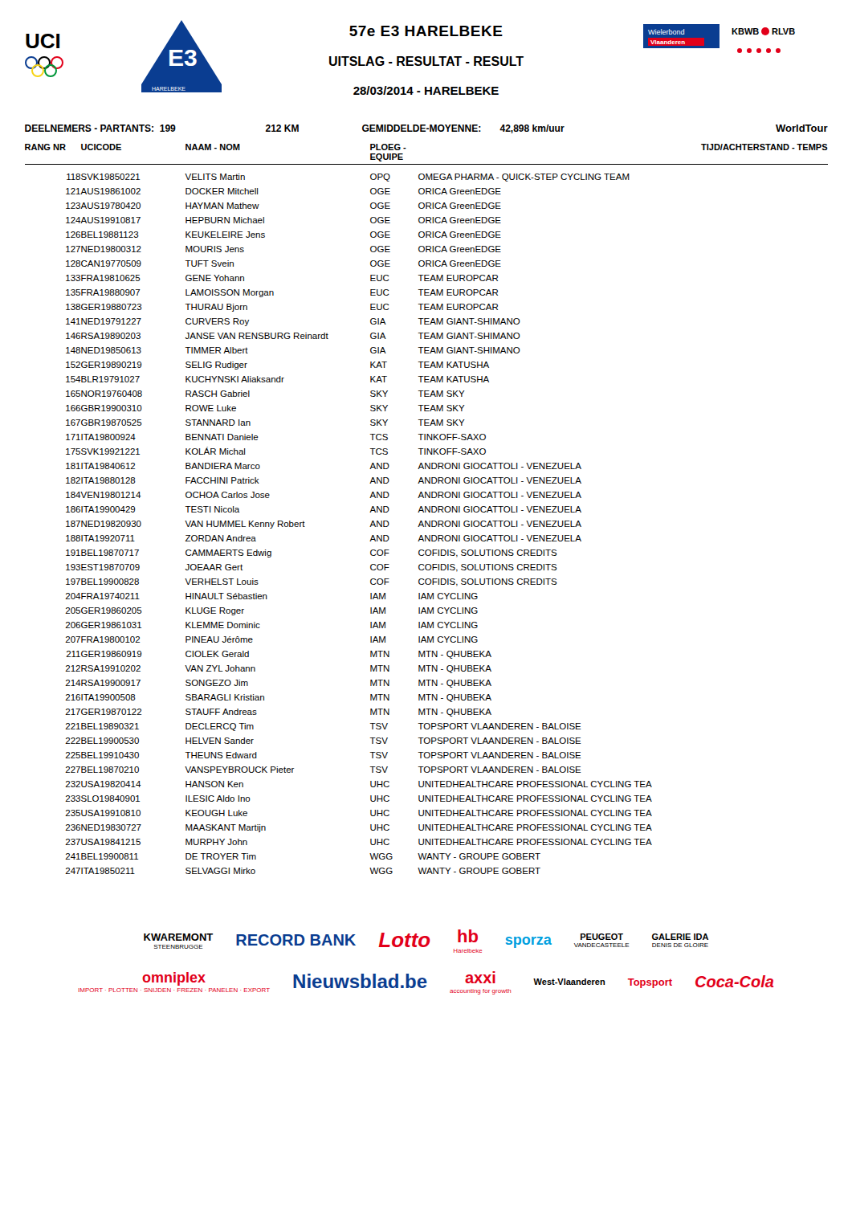UCI
E3 HARELBEKE
57e E3 HARELBEKE
UITSLAG - RESULTAT - RESULT
28/03/2014 - HARELBEKE
Wielerbond Vlaanderen KBWB RLVB
DEELNEMERS - PARTANTS: 199
212 KM
GEMIDDELDE-MOYENNE: 42,898 km/uur
WorldTour
RANG NR
UCICODE
NAAM - NOM
PLOEG - EQUIPE
TIJD/ACHTERSTAND - TEMPS
| 118 | SVK19850221 | VELITS Martin | OPQ | OMEGA PHARMA - QUICK-STEP CYCLING TEAM |
| 121 | AUS19861002 | DOCKER Mitchell | OGE | ORICA GreenEDGE |
| 123 | AUS19780420 | HAYMAN Mathew | OGE | ORICA GreenEDGE |
| 124 | AUS19910817 | HEPBURN Michael | OGE | ORICA GreenEDGE |
| 126 | BEL19881123 | KEUKELEIRE Jens | OGE | ORICA GreenEDGE |
| 127 | NED19800312 | MOURIS Jens | OGE | ORICA GreenEDGE |
| 128 | CAN19770509 | TUFT Svein | OGE | ORICA GreenEDGE |
| 133 | FRA19810625 | GENE Yohann | EUC | TEAM EUROPCAR |
| 135 | FRA19880907 | LAMOISSON Morgan | EUC | TEAM EUROPCAR |
| 138 | GER19880723 | THURAU Bjorn | EUC | TEAM EUROPCAR |
| 141 | NED19791227 | CURVERS Roy | GIA | TEAM GIANT-SHIMANO |
| 146 | RSA19890203 | JANSE VAN RENSBURG Reinardt | GIA | TEAM GIANT-SHIMANO |
| 148 | NED19850613 | TIMMER Albert | GIA | TEAM GIANT-SHIMANO |
| 152 | GER19890219 | SELIG Rudiger | KAT | TEAM KATUSHA |
| 154 | BLR19791027 | KUCHYNSKI Aliaksandr | KAT | TEAM KATUSHA |
| 165 | NOR19760408 | RASCH Gabriel | SKY | TEAM SKY |
| 166 | GBR19900310 | ROWE Luke | SKY | TEAM SKY |
| 167 | GBR19870525 | STANNARD Ian | SKY | TEAM SKY |
| 171 | ITA19800924 | BENNATI Daniele | TCS | TINKOFF-SAXO |
| 175 | SVK19921221 | KOLÁR Michal | TCS | TINKOFF-SAXO |
| 181 | ITA19840612 | BANDIERA Marco | AND | ANDRONI GIOCATTOLI - VENEZUELA |
| 182 | ITA19880128 | FACCHINI Patrick | AND | ANDRONI GIOCATTOLI - VENEZUELA |
| 184 | VEN19801214 | OCHOA Carlos Jose | AND | ANDRONI GIOCATTOLI - VENEZUELA |
| 186 | ITA19900429 | TESTI Nicola | AND | ANDRONI GIOCATTOLI - VENEZUELA |
| 187 | NED19820930 | VAN HUMMEL Kenny Robert | AND | ANDRONI GIOCATTOLI - VENEZUELA |
| 188 | ITA19920711 | ZORDAN Andrea | AND | ANDRONI GIOCATTOLI - VENEZUELA |
| 191 | BEL19870717 | CAMMAERTS Edwig | COF | COFIDIS, SOLUTIONS CREDITS |
| 193 | EST19870709 | JOEAAR Gert | COF | COFIDIS, SOLUTIONS CREDITS |
| 197 | BEL19900828 | VERHELST Louis | COF | COFIDIS, SOLUTIONS CREDITS |
| 204 | FRA19740211 | HINAULT Sébastien | IAM | IAM CYCLING |
| 205 | GER19860205 | KLUGE Roger | IAM | IAM CYCLING |
| 206 | GER19861031 | KLEMME Dominic | IAM | IAM CYCLING |
| 207 | FRA19800102 | PINEAU Jérôme | IAM | IAM CYCLING |
| 211 | GER19860919 | CIOLEK Gerald | MTN | MTN - QHUBEKA |
| 212 | RSA19910202 | VAN ZYL Johann | MTN | MTN - QHUBEKA |
| 214 | RSA19900917 | SONGEZO Jim | MTN | MTN - QHUBEKA |
| 216 | ITA19900508 | SBARAGLI Kristian | MTN | MTN - QHUBEKA |
| 217 | GER19870122 | STAUFF Andreas | MTN | MTN - QHUBEKA |
| 221 | BEL19890321 | DECLERCQ Tim | TSV | TOPSPORT VLAANDEREN - BALOISE |
| 222 | BEL19900530 | HELVEN Sander | TSV | TOPSPORT VLAANDEREN - BALOISE |
| 225 | BEL19910430 | THEUNS Edward | TSV | TOPSPORT VLAANDEREN - BALOISE |
| 227 | BEL19870210 | VANSPEYBROUCK Pieter | TSV | TOPSPORT VLAANDEREN - BALOISE |
| 232 | USA19820414 | HANSON Ken | UHC | UNITEDHEALTHCARE PROFESSIONAL CYCLING TEA |
| 233 | SLO19840901 | ILESIC Aldo Ino | UHC | UNITEDHEALTHCARE PROFESSIONAL CYCLING TEA |
| 235 | USA19910810 | KEOUGH Luke | UHC | UNITEDHEALTHCARE PROFESSIONAL CYCLING TEA |
| 236 | NED19830727 | MAASKANT Martijn | UHC | UNITEDHEALTHCARE PROFESSIONAL CYCLING TEA |
| 237 | USA19841215 | MURPHY John | UHC | UNITEDHEALTHCARE PROFESSIONAL CYCLING TEA |
| 241 | BEL19900811 | DE TROYER Tim | WGG | WANTY - GROUPE GOBERT |
| 247 | ITA19850211 | SELVAGGI Mirko | WGG | WANTY - GROUPE GOBERT |
KWAREMONTSTEENBRUGGE
RECORD BANK
Lotto
hbHarelbeke
sporza
PEUGEOTVANDECASTEELE
GALERIE IDADENIS DE GLOIRE
omniplexIMPORT · PLOTTEN · SNIJDEN · FREZEN · PANELEN · EXPORT
Nieuwsblad.be
axxiaccounting for growth
West-Vlaanderen
Topsport
Coca-Cola